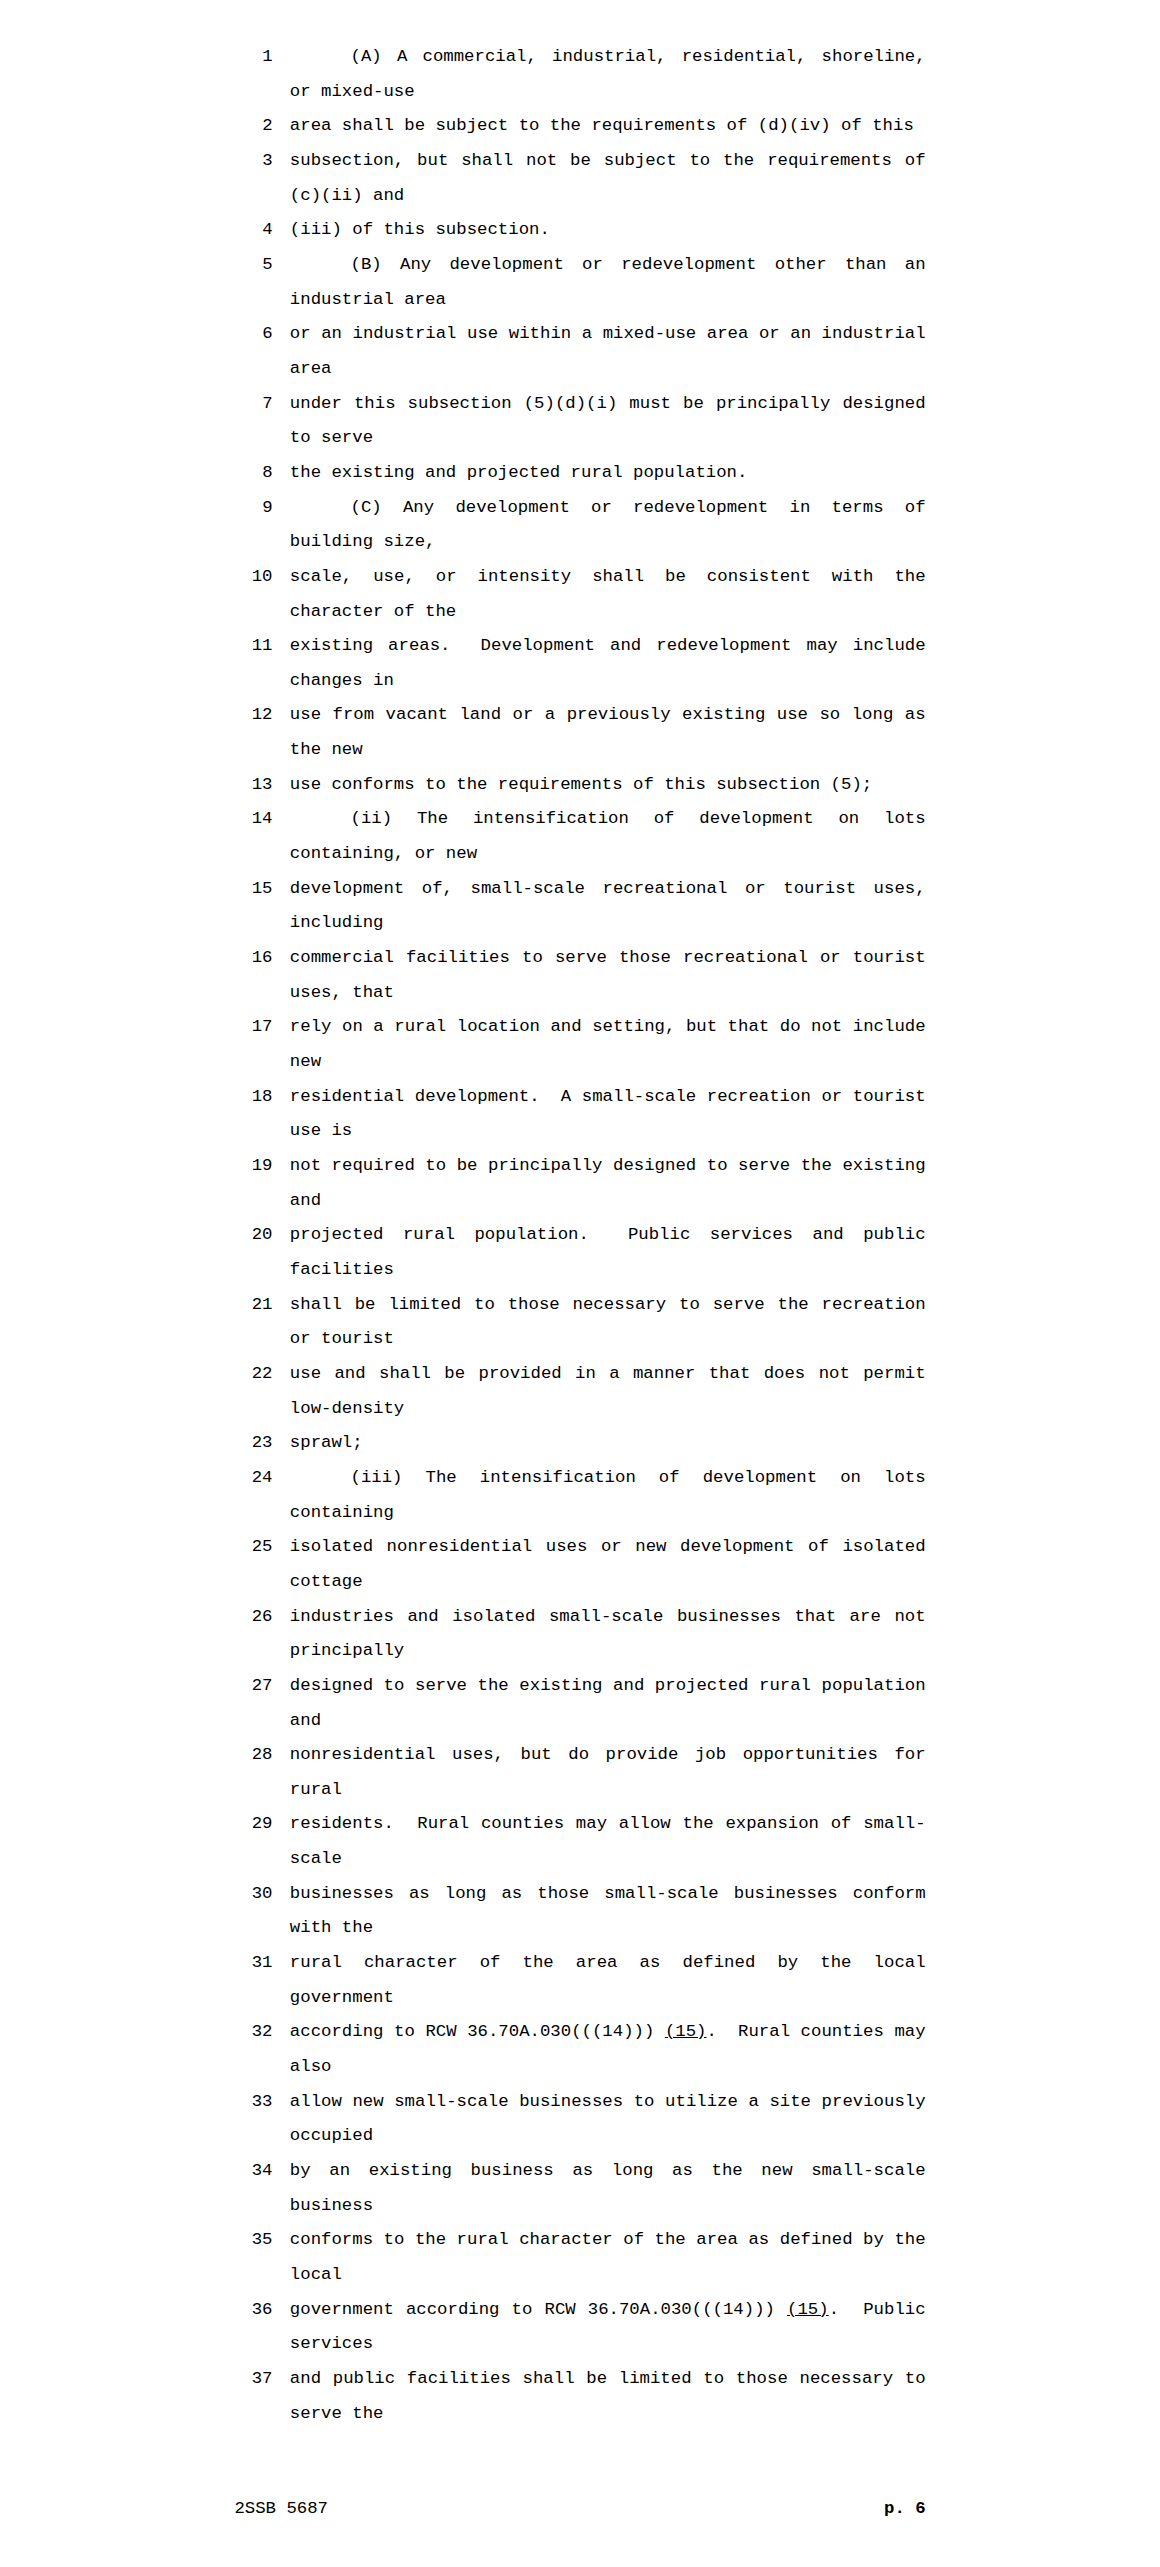(A) A commercial, industrial, residential, shoreline, or mixed-use
area shall be subject to the requirements of (d)(iv) of this
subsection, but shall not be subject to the requirements of (c)(ii) and
(iii) of this subsection.
(B) Any development or redevelopment other than an industrial area
or an industrial use within a mixed-use area or an industrial area
under this subsection (5)(d)(i) must be principally designed to serve
the existing and projected rural population.
(C) Any development or redevelopment in terms of building size,
scale, use, or intensity shall be consistent with the character of the
existing areas. Development and redevelopment may include changes in
use from vacant land or a previously existing use so long as the new
use conforms to the requirements of this subsection (5);
(ii) The intensification of development on lots containing, or new
development of, small-scale recreational or tourist uses, including
commercial facilities to serve those recreational or tourist uses, that
rely on a rural location and setting, but that do not include new
residential development. A small-scale recreation or tourist use is
not required to be principally designed to serve the existing and
projected rural population. Public services and public facilities
shall be limited to those necessary to serve the recreation or tourist
use and shall be provided in a manner that does not permit low-density
sprawl;
(iii) The intensification of development on lots containing
isolated nonresidential uses or new development of isolated cottage
industries and isolated small-scale businesses that are not principally
designed to serve the existing and projected rural population and
nonresidential uses, but do provide job opportunities for rural
residents. Rural counties may allow the expansion of small-scale
businesses as long as those small-scale businesses conform with the
rural character of the area as defined by the local government
according to RCW 36.70A.030(((14))) (15). Rural counties may also
allow new small-scale businesses to utilize a site previously occupied
by an existing business as long as the new small-scale business
conforms to the rural character of the area as defined by the local
government according to RCW 36.70A.030(((14))) (15). Public services
and public facilities shall be limited to those necessary to serve the
2SSB 5687 p. 6